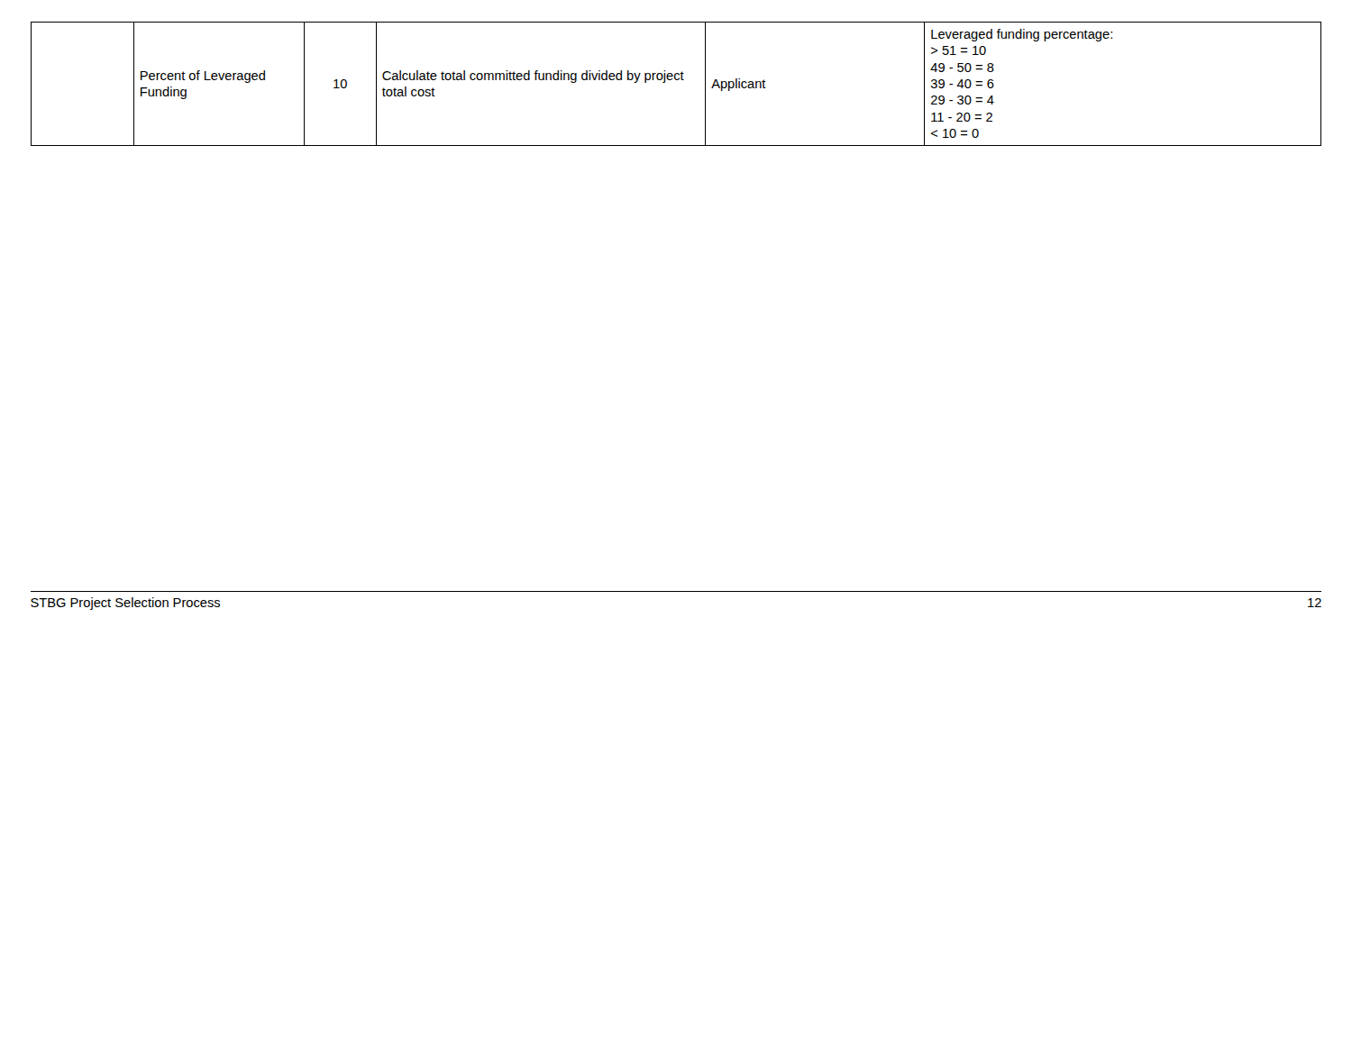| | Percent of Leveraged Funding | 10 | Calculate total committed funding divided by project total cost | Applicant | Leveraged funding percentage: > 51 = 10 49 - 50 = 8 39 - 40 = 6 29 - 30 = 4 11 - 20 = 2 < 10 = 0 |
STBG Project Selection Process
12